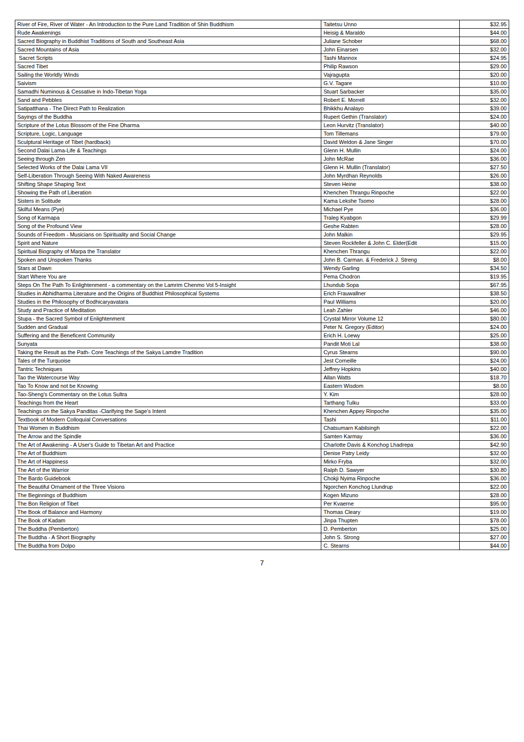| River of Fire, River of Water - An Introduction to the Pure Land Tradition of Shin Buddhism | Taitetsu Unno | $32.95 |
| Rude Awakenings | Heisig & Maraldo | $44.00 |
| Sacred Biography in Buddhist Traditions of South and Southeast Asia | Juliane Schober | $68.00 |
| Sacred Mountains of Asia | John Einarsen | $32.00 |
| Sacret Scripts | Tashi Mannox | $24.95 |
| Sacred Tibet | Philip Rawson | $29.00 |
| Sailing the Worldly Winds | Vajragupta | $20.00 |
| Saivism | G.V. Tagare | $10.00 |
| Samadhi Numinous & Cessative in Indo-Tibetan Yoga | Stuart Sarbacker | $35.00 |
| Sand and Pebbles | Robert E. Morrell | $32.00 |
| Satipatthana - The Direct Path to Realization | Bhikkhu Analayo | $39.00 |
| Sayings of the Buddha | Rupert Gethin (Translator) | $24.00 |
| Scripture of the Lotus Blossom of the Fine Dharma | Leon Hurvitz (Translator) | $40.00 |
| Scripture, Logic, Language | Tom Tillemans | $79.00 |
| Sculptural Heritage of Tibet (hardback) | David Weldon & Jane Singer | $70.00 |
| Second Dalai Lama-Life & Teachings | Glenn H. Mullin | $24.00 |
| Seeing through Zen | John McRae | $36.00 |
| Selected Works of the Dalai Lama VII | Glenn H. Mullin (Translator) | $27.50 |
| Self-Liberation Through Seeing With Naked Awareness | John Myrdhan Reynolds | $26.00 |
| Shifting Shape Shaping Text | Steven Heine | $38.00 |
| Showing the Path of Liberation | Khenchen Thrangu Rinpoche | $22.00 |
| Sisters in Solitude | Kama Lekshe Tsomo | $28.00 |
| Skilful Means (Pye) | Michael Pye | $36.00 |
| Song of Karmapa | Traleg Kyabgon | $29.99 |
| Song of the Profound View | Geshe Rabten | $28.00 |
| Sounds of Freedom - Musicians on Spirituality and Social Change | John Malkin | $29.95 |
| Spirit and Nature | Steven Rockfeller & John C. Elder(Edit | $15.00 |
| Spiritual Biography of Marpa the Translator | Khenchen Thrangu | $22.00 |
| Spoken and Unspoken Thanks | John B. Carman. & Frederick J. Streng | $8.00 |
| Stars at Dawn | Wendy Garling | $34.50 |
| Start Where You are | Pema Chodron | $19.95 |
| Steps On The Path To Enlightenment - a commentary on the Lamrim Chenmo Vol 5-Insight | Lhundub Sopa | $67.95 |
| Studies in Abhidharma Literature and the Origins of Buddhist Philosophical Systems | Erich Frauwallner | $38.50 |
| Studies in the Philosophy of Bodhicaryavatara | Paul Williams | $20.00 |
| Study and Practice of Meditation | Leah Zahler | $46.00 |
| Stupa - the Sacred Symbol of Enlightenment | Crystal Mirror Volume 12 | $80.00 |
| Sudden and Gradual | Peter N. Gregory (Editor) | $24.00 |
| Suffering and the Beneficent Community | Erich H. Loewy | $25.00 |
| Sunyata | Pandit Moti Lal | $38.00 |
| Taking the Result as the Path- Core Teachings of the Sakya Lamdre Tradition | Cyrus Stearns | $90.00 |
| Tales of the Turquoise | Jest Corneille | $24.00 |
| Tantric Techniques | Jeffrey Hopkins | $40.00 |
| Tao the Watercourse Way | Allan Watts | $18.70 |
| Tao To Know and not be Knowing | Eastern Wisdom | $8.00 |
| Tao-Sheng's Commentary on the Lotus Sultra | Y. Kim | $28.00 |
| Teachings from the Heart | Tarthang Tulku | $33.00 |
| Teachings on the Sakya Panditas -Clarifying the Sage's Intent | Khenchen Appey Rinpoche | $35.00 |
| Textbook of Modern Colloquial Conversations | Tashi | $11.00 |
| Thai Women in Buddhism | Chatsumarn Kabilsingh | $22.00 |
| The Arrow and the Spindle | Samten Karmay | $36.00 |
| The Art of Awakening - A User's Guide to Tibetan Art and Practice | Charlotte Davis & Konchog Lhadrepa | $42.90 |
| The Art of Buddhism | Denise Patry Leidy | $32.00 |
| The Art of Happiness | Mirko Fryba | $32.00 |
| The Art of the Warrior | Ralph D. Sawyer | $30.80 |
| The Bardo Guidebook | Chokji Nyima Rinpoche | $36.00 |
| The Beautiful Ornament of the Three Visions | Ngorchen Konchog Llundrup | $22.00 |
| The Beginnings of Buddhism | Kogen Mizuno | $28.00 |
| The Bon Religion of Tibet | Per Kvaerne | $95.00 |
| The Book of Balance and Harmony | Thomas Cleary | $19.00 |
| The Book of Kadam | Jinpa Thupten | $78.00 |
| The Buddha (Pemberton) | D. Pemberton | $25.00 |
| The Buddha - A Short Biography | John S. Strong | $27.00 |
| The Buddha from Dolpo | C. Stearns | $44.00 |
7